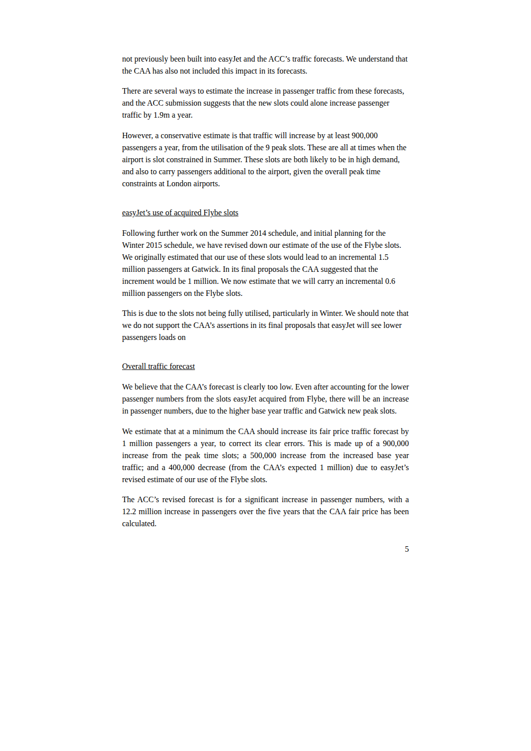not previously been built into easyJet and the ACC’s traffic forecasts. We understand that the CAA has also not included this impact in its forecasts.
There are several ways to estimate the increase in passenger traffic from these forecasts, and the ACC submission suggests that the new slots could alone increase passenger traffic by 1.9m a year.
However, a conservative estimate is that traffic will increase by at least 900,000 passengers a year, from the utilisation of the 9 peak slots. These are all at times when the airport is slot constrained in Summer. These slots are both likely to be in high demand, and also to carry passengers additional to the airport, given the overall peak time constraints at London airports.
easyJet’s use of acquired Flybe slots
Following further work on the Summer 2014 schedule, and initial planning for the Winter 2015 schedule, we have revised down our estimate of the use of the Flybe slots. We originally estimated that our use of these slots would lead to an incremental 1.5 million passengers at Gatwick. In its final proposals the CAA suggested that the increment would be 1 million. We now estimate that we will carry an incremental 0.6 million passengers on the Flybe slots.
This is due to the slots not being fully utilised, particularly in Winter. We should note that we do not support the CAA’s assertions in its final proposals that easyJet will see lower passengers loads on
Overall traffic forecast
We believe that the CAA’s forecast is clearly too low. Even after accounting for the lower passenger numbers from the slots easyJet acquired from Flybe, there will be an increase in passenger numbers, due to the higher base year traffic and Gatwick new peak slots.
We estimate that at a minimum the CAA should increase its fair price traffic forecast by 1 million passengers a year, to correct its clear errors. This is made up of a 900,000 increase from the peak time slots; a 500,000 increase from the increased base year traffic; and a 400,000 decrease (from the CAA’s expected 1 million) due to easyJet’s revised estimate of our use of the Flybe slots.
The ACC’s revised forecast is for a significant increase in passenger numbers, with a 12.2 million increase in passengers over the five years that the CAA fair price has been calculated.
5